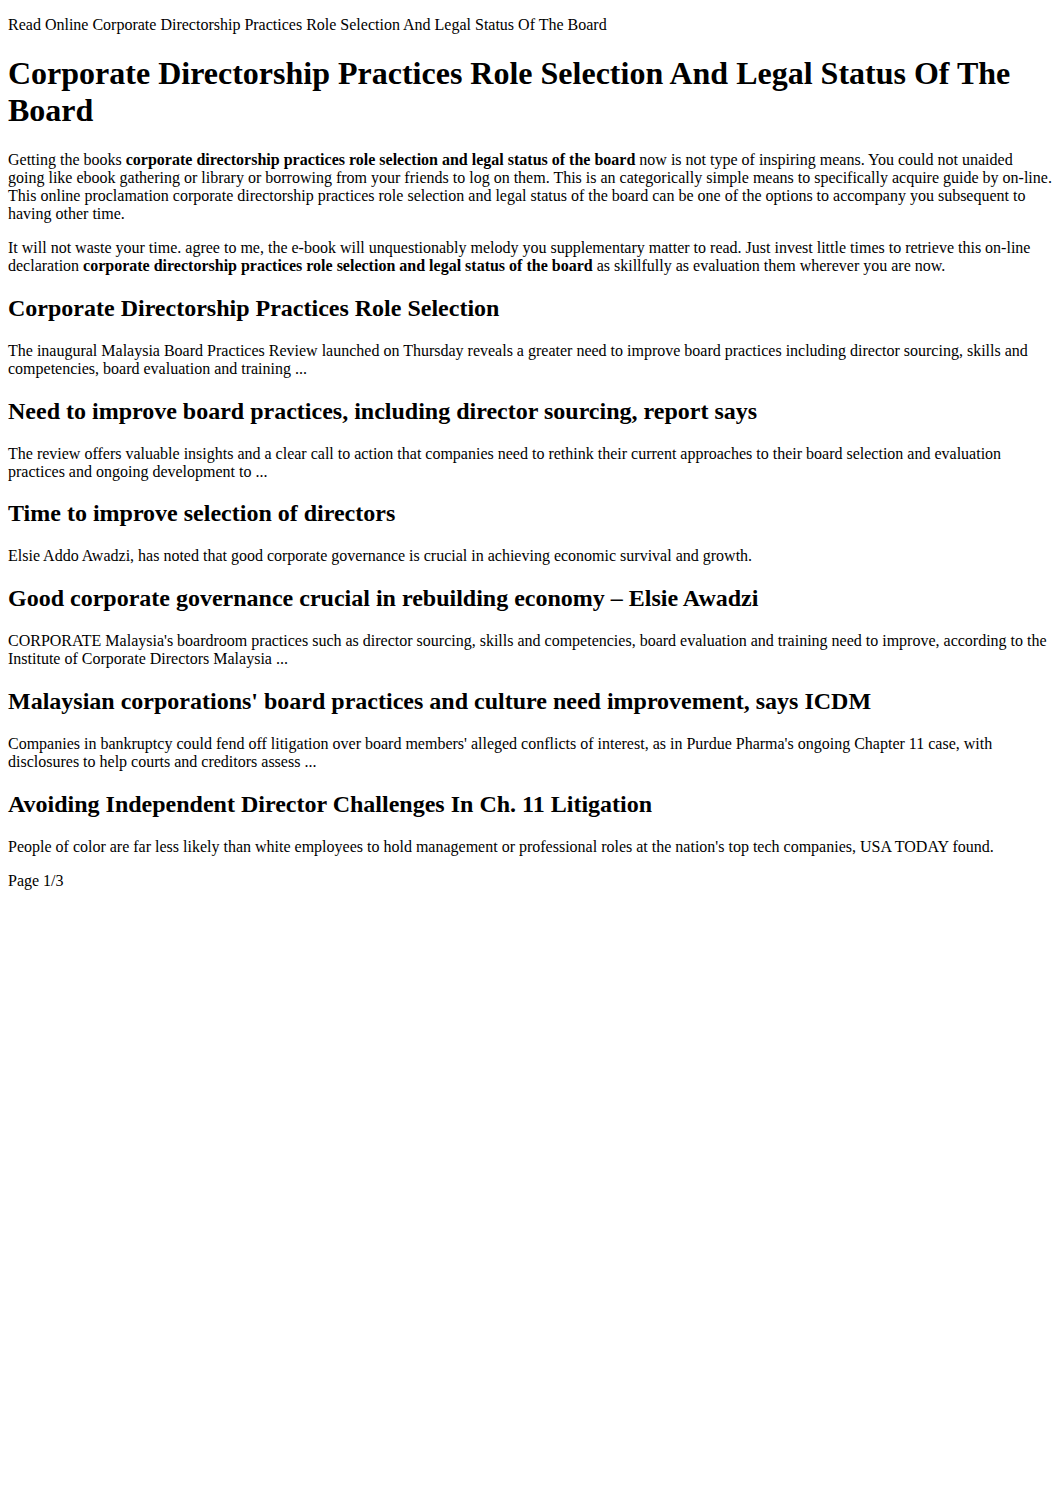Read Online Corporate Directorship Practices Role Selection And Legal Status Of The Board
Corporate Directorship Practices Role Selection And Legal Status Of The Board
Getting the books corporate directorship practices role selection and legal status of the board now is not type of inspiring means. You could not unaided going like ebook gathering or library or borrowing from your friends to log on them. This is an categorically simple means to specifically acquire guide by on-line. This online proclamation corporate directorship practices role selection and legal status of the board can be one of the options to accompany you subsequent to having other time.
It will not waste your time. agree to me, the e-book will unquestionably melody you supplementary matter to read. Just invest little times to retrieve this on-line declaration corporate directorship practices role selection and legal status of the board as skillfully as evaluation them wherever you are now.
Corporate Directorship Practices Role Selection
The inaugural Malaysia Board Practices Review launched on Thursday reveals a greater need to improve board practices including director sourcing, skills and competencies, board evaluation and training ...
Need to improve board practices, including director sourcing, report says
The review offers valuable insights and a clear call to action that companies need to rethink their current approaches to their board selection and evaluation practices and ongoing development to ...
Time to improve selection of directors
Elsie Addo Awadzi, has noted that good corporate governance is crucial in achieving economic survival and growth.
Good corporate governance crucial in rebuilding economy – Elsie Awadzi
CORPORATE Malaysia's boardroom practices such as director sourcing, skills and competencies, board evaluation and training need to improve, according to the Institute of Corporate Directors Malaysia ...
Malaysian corporations' board practices and culture need improvement, says ICDM
Companies in bankruptcy could fend off litigation over board members' alleged conflicts of interest, as in Purdue Pharma's ongoing Chapter 11 case, with disclosures to help courts and creditors assess ...
Avoiding Independent Director Challenges In Ch. 11 Litigation
People of color are far less likely than white employees to hold management or professional roles at the nation's top tech companies, USA TODAY found.
Page 1/3